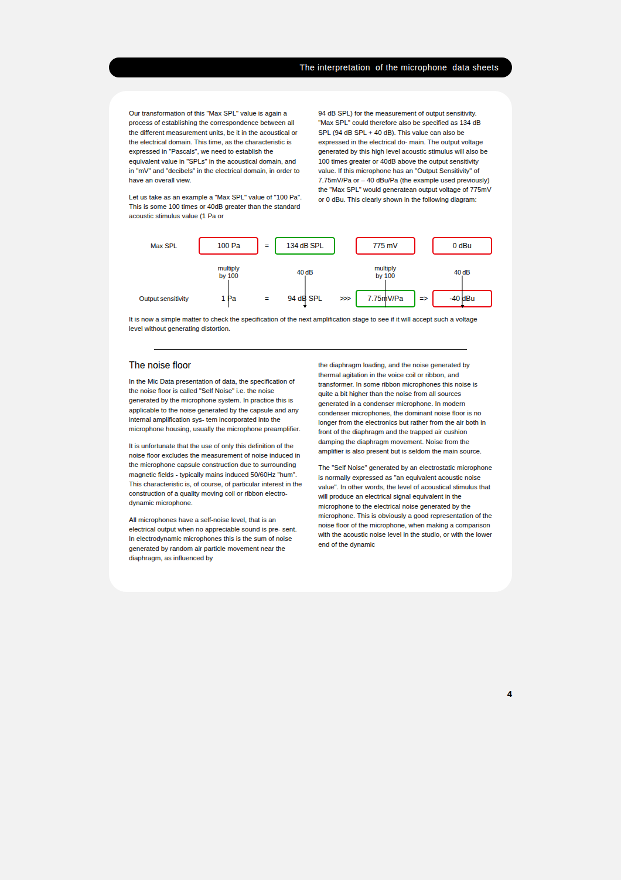The interpretation of the microphone data sheets
Our transformation of this "Max SPL" value is again a process of establishing the correspondence between all the different measurement units, be it in the acoustical or the electrical domain. This time, as the characteristic is expressed in "Pascals", we need to establish the equivalent value in "SPLs" in the acoustical domain, and in "mV" and "decibels" in the electrical domain, in order to have an overall view.
Let us take as an example a "Max SPL" value of "100 Pa". This is some 100 times or 40dB greater than the standard acoustic stimulus value (1 Pa or
94 dB SPL) for the measurement of output sensitivity. "Max SPL" could therefore also be specified as 134 dB SPL (94 dB SPL + 40 dB). This value can also be expressed in the electrical do- main. The output voltage generated by this high level acoustic stimulus will also be 100 times greater or 40dB above the output sensitivity value. If this microphone has an "Output Sensitivity" of 7.75mV/Pa or – 40 dBu/Pa (the example used previously) the "Max SPL" would generatean output voltage of 775mV or 0 dBu. This clearly shown in the following diagram:
| Max SPL | 100 Pa | = | 134 dB SPL | | 775 mV | | 0 dBu |
| | multiply by 100 | | 40 dB | | multiply by 100 | | 40 dB |
| Output sensitivity | 1 Pa | = | 94 dB SPL | >>> | 7.75mV/Pa | => | -40 dBu |
It is now a simple matter to check the specification of the next amplification stage to see if it will accept such a voltage level without generating distortion.
The noise floor
In the Mic Data presentation of data, the specification of the noise floor is called "Self Noise" i.e. the noise generated by the microphone system. In practice this is applicable to the noise generated by the capsule and any internal amplification sys- tem incorporated into the microphone housing, usually the microphone preamplifier.
It is unfortunate that the use of only this definition of the noise floor excludes the measurement of noise induced in the microphone capsule construction due to surrounding magnetic fields - typically mains induced 50/60Hz "hum". This characteristic is, of course, of particular interest in the construction of a quality moving coil or ribbon electro- dynamic microphone.
All microphones have a self-noise level, that is an electrical output when no appreciable sound is pre- sent. In electrodynamic microphones this is the sum of noise generated by random air particle movement near the diaphragm, as influenced by
the diaphragm loading, and the noise generated by thermal agitation in the voice coil or ribbon, and transformer. In some ribbon microphones this noise is quite a bit higher than the noise from all sources generated in a condenser microphone. In modern condenser microphones, the dominant noise floor is no longer from the electronics but rather from the air both in front of the diaphragm and the trapped air cushion damping the diaphragm movement. Noise from the amplifier is also present but is seldom the main source.
The "Self Noise" generated by an electrostatic microphone is normally expressed as "an equivalent acoustic noise value". In other words, the level of acoustical stimulus that will produce an electrical signal equivalent in the microphone to the electrical noise generated by the microphone. This is obviously a good representation of the noise floor of the microphone, when making a comparison with the acoustic noise level in the studio, or with the lower end of the dynamic
4